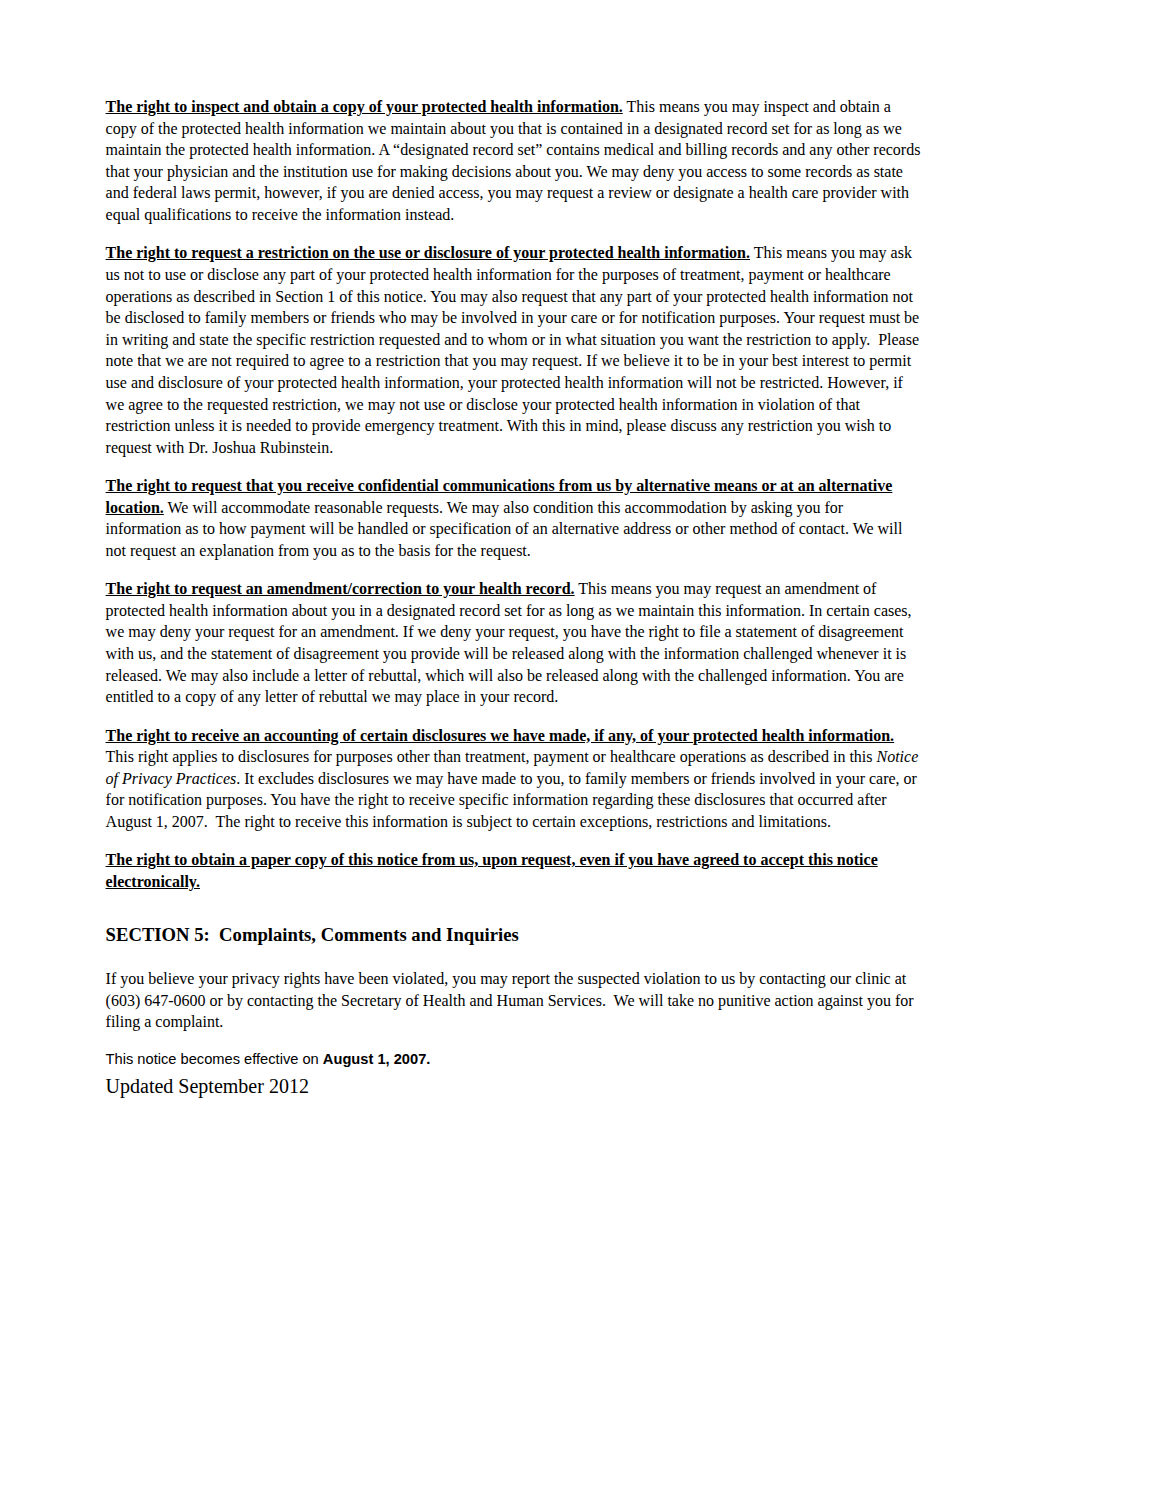The right to inspect and obtain a copy of your protected health information. This means you may inspect and obtain a copy of the protected health information we maintain about you that is contained in a designated record set for as long as we maintain the protected health information. A “designated record set” contains medical and billing records and any other records that your physician and the institution use for making decisions about you. We may deny you access to some records as state and federal laws permit, however, if you are denied access, you may request a review or designate a health care provider with equal qualifications to receive the information instead.
The right to request a restriction on the use or disclosure of your protected health information. This means you may ask us not to use or disclose any part of your protected health information for the purposes of treatment, payment or healthcare operations as described in Section 1 of this notice. You may also request that any part of your protected health information not be disclosed to family members or friends who may be involved in your care or for notification purposes. Your request must be in writing and state the specific restriction requested and to whom or in what situation you want the restriction to apply. Please note that we are not required to agree to a restriction that you may request. If we believe it to be in your best interest to permit use and disclosure of your protected health information, your protected health information will not be restricted. However, if we agree to the requested restriction, we may not use or disclose your protected health information in violation of that restriction unless it is needed to provide emergency treatment. With this in mind, please discuss any restriction you wish to request with Dr. Joshua Rubinstein.
The right to request that you receive confidential communications from us by alternative means or at an alternative location. We will accommodate reasonable requests. We may also condition this accommodation by asking you for information as to how payment will be handled or specification of an alternative address or other method of contact. We will not request an explanation from you as to the basis for the request.
The right to request an amendment/correction to your health record. This means you may request an amendment of protected health information about you in a designated record set for as long as we maintain this information. In certain cases, we may deny your request for an amendment. If we deny your request, you have the right to file a statement of disagreement with us, and the statement of disagreement you provide will be released along with the information challenged whenever it is released. We may also include a letter of rebuttal, which will also be released along with the challenged information. You are entitled to a copy of any letter of rebuttal we may place in your record.
The right to receive an accounting of certain disclosures we have made, if any, of your protected health information. This right applies to disclosures for purposes other than treatment, payment or healthcare operations as described in this Notice of Privacy Practices. It excludes disclosures we may have made to you, to family members or friends involved in your care, or for notification purposes. You have the right to receive specific information regarding these disclosures that occurred after August 1, 2007. The right to receive this information is subject to certain exceptions, restrictions and limitations.
The right to obtain a paper copy of this notice from us, upon request, even if you have agreed to accept this notice electronically.
SECTION 5: Complaints, Comments and Inquiries
If you believe your privacy rights have been violated, you may report the suspected violation to us by contacting our clinic at (603) 647-0600 or by contacting the Secretary of Health and Human Services. We will take no punitive action against you for filing a complaint.
This notice becomes effective on August 1, 2007.
Updated September 2012